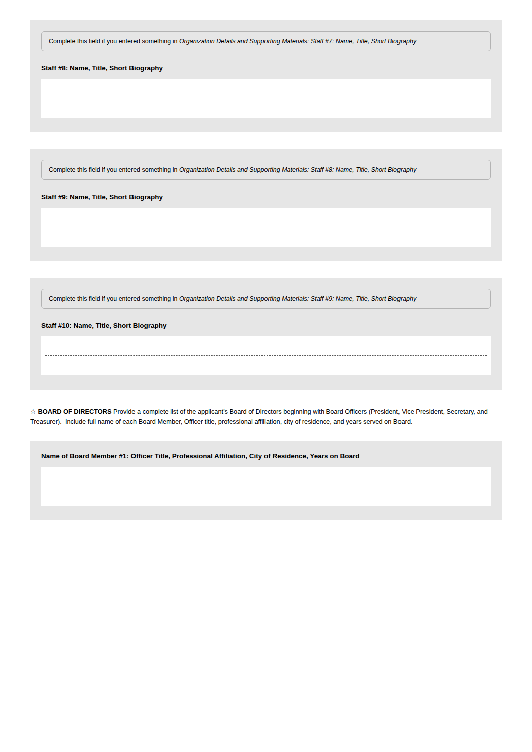Complete this field if you entered something in Organization Details and Supporting Materials: Staff #7: Name, Title, Short Biography
Staff #8: Name, Title, Short Biography
Complete this field if you entered something in Organization Details and Supporting Materials: Staff #8: Name, Title, Short Biography
Staff #9: Name, Title, Short Biography
Complete this field if you entered something in Organization Details and Supporting Materials: Staff #9: Name, Title, Short Biography
Staff #10: Name, Title, Short Biography
☆ BOARD OF DIRECTORS Provide a complete list of the applicant's Board of Directors beginning with Board Officers (President, Vice President, Secretary, and Treasurer). Include full name of each Board Member, Officer title, professional affiliation, city of residence, and years served on Board.
Name of Board Member #1: Officer Title, Professional Affiliation, City of Residence, Years on Board